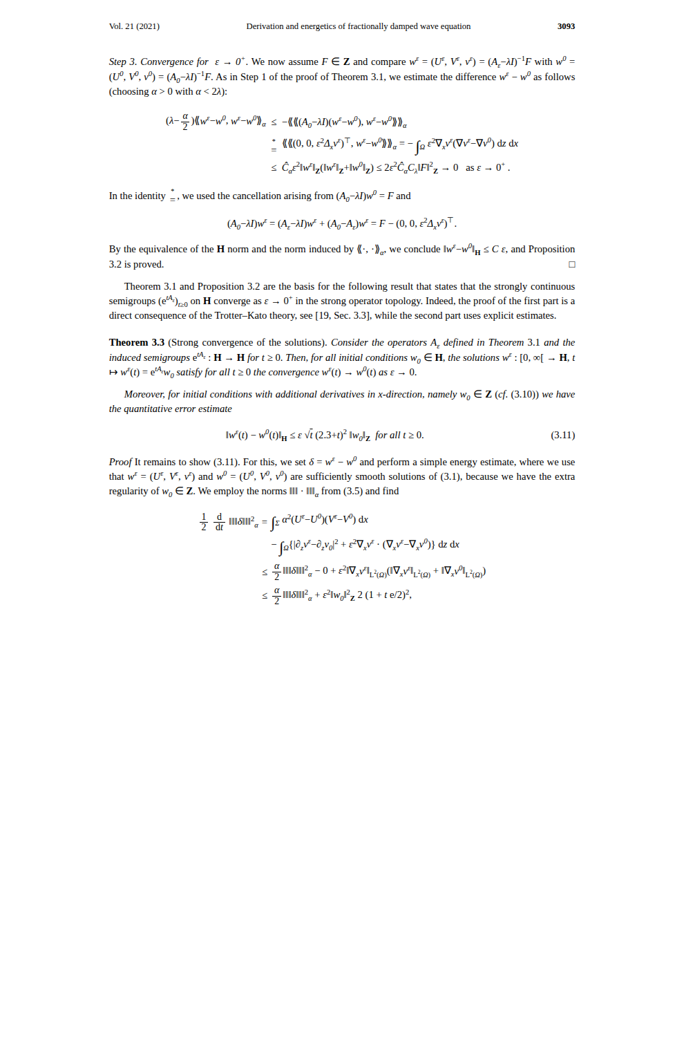Vol. 21 (2021) Derivation and energetics of fractionally damped wave equation 3093
Step 3. Convergence for ε → 0+. We now assume F ∈ Z and compare wε = (Uε, Vε, vε) = (Aε−λI)−1F with w0 = (U0, V0, v0) = (A0−λI)−1F. As in Step 1 of the proof of Theorem 3.1, we estimate the difference wε − w0 as follows (choosing α > 0 with α < 2λ):
| ( λ − α 2 )⟪ w ε − w 0 , w ε − w 0 ⟫ α | ≤ | −⟪⟪( A 0 − λI )( w ε − w 0 ), w ε − w 0 ⟫⟫ α |
| | * = | ⟪⟪(0, 0, ε 2 Δ x v ε ) ⊤ , w ε − w 0 ⟫⟫ α = − ∫ Ω ε 2 ∇ x v ε (∇ v ε −∇ v 0 ) d z d x |
| | ≤ | Ĉ α ε 2 ‖ w ε ‖ Z (‖ w ε ‖ Z +‖ w 0 ‖ Z ) ≤ 2 ε 2 Ĉ α C λ ‖ F ‖ 2 Z → 0 as ε → 0 + . |
In the identity *=, we used the cancellation arising from (A0−λI)w0 = F and
(A0−λI)wε = (Aε−λI)wε + (A0−Aε)wε = F − (0, 0, ε2Δxvε)⊤.
By the equivalence of the H norm and the norm induced by ⟪·, ·⟫α, we conclude ‖wε−w0‖H ≤ C ε, and Proposition 3.2 is proved. □
Theorem 3.1 and Proposition 3.2 are the basis for the following result that states that the strongly continuous semigroups (etAε)t≥0 on H converge as ε → 0+ in the strong operator topology. Indeed, the proof of the first part is a direct consequence of the Trotter–Kato theory, see [19, Sec. 3.3], while the second part uses explicit estimates.
Theorem 3.3 (Strong convergence of the solutions). Consider the operators Aε defined in Theorem 3.1 and the induced semigroups etAε : H → H for t ≥ 0. Then, for all initial conditions w0 ∈ H, the solutions wε : [0, ∞[ → H, t ↦ wε(t) = etAεw0 satisfy for all t ≥ 0 the convergence wε(t) → w0(t) as ε → 0.
Moreover, for initial conditions with additional derivatives in x-direction, namely w0 ∈ Z (cf. (3.10)) we have the quantitative error estimate
‖wε(t) − w0(t)‖H ≤ ε √t (2.3+t)2 ‖w0‖Z for all t ≥ 0. (3.11)
Proof It remains to show (3.11). For this, we set δ = wε − w0 and perform a simple energy estimate, where we use that wε = (Uε, Vε, vε) and w0 = (U0, V0, v0) are sufficiently smooth solutions of (3.1), because we have the extra regularity of w0 ∈ Z. We employ the norms ‖‖‖ · ‖‖‖α from (3.5) and find
| 1 2 d d t ‖‖‖ δ ‖‖‖ 2 α | = | ∫ Σ α 2 ( U ε − U 0 )( V ε − V 0 ) d x |
| | | − ∫ Ω {/∂ z v ε −∂ z v 0 / 2 + ε 2 ∇ x v ε · (∇ x v ε −∇ x v 0 )} d z d x |
| | ≤ | α 2 ‖‖‖ δ ‖‖‖ 2 α − 0 + ε 2 ‖∇ x v ε ‖ L 2 ( Ω ) (‖∇ x v ε ‖ L 2 ( Ω ) + ‖∇ x v 0 ‖ L 2 ( Ω ) ) |
| | ≤ | α 2 ‖‖‖ δ ‖‖‖ 2 α + ε 2 ‖ w 0 ‖ 2 Z 2 (1 + t e/2) 2 , |